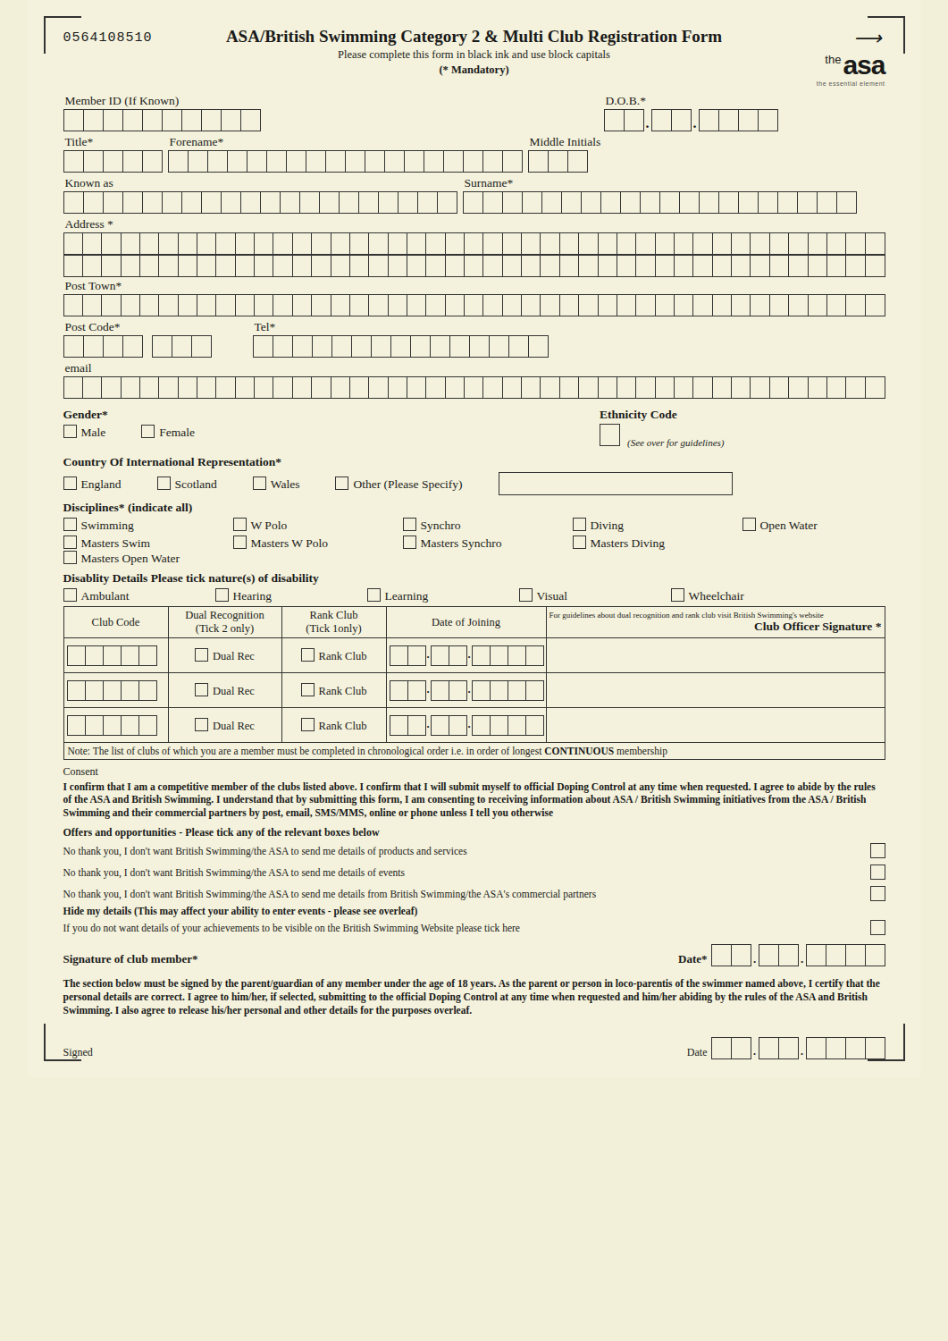0564108510
ASA/British Swimming Category 2 & Multi Club Registration Form
Please complete this form in black ink and use block capitals
(* Mandatory)
⟶
the asa
the essential element
Member ID (If Known)
D.O.B.*
| | | . | | | . | | | | |
Title*
Forename*
Middle Initials
Known as
Surname*
Address *
Post Town*
Post Code*
Tel*
email
Gender*
Male Female
Ethnicity Code
(See over for guidelines)
Country Of International Representation*
England Scotland Wales Other (Please Specify)
Disciplines* (indicate all)
Swimming W Polo Synchro Diving Open Water
Masters Swim Masters W Polo Masters Synchro Masters Diving Masters Open Water
Disablity Details Please tick nature(s) of disability
Ambulant Hearing Learning Visual Wheelchair
| Club Code | Dual Recognition (Tick 2 only) | Rank Club (Tick 1only) | Date of Joining | For guidelines about dual recognition and rank club visit British Swimming's website Club Officer Signature * |
| --- | --- | --- | --- | --- |
| | Dual Rec | Rank Club | . . | |
| | Dual Rec | Rank Club | . . | |
| | Dual Rec | Rank Club | . . | |
Note: The list of clubs of which you are a member must be completed in chronological order i.e. in order of longest CONTINUOUS membership
Consent
I confirm that I am a competitive member of the clubs listed above. I confirm that I will submit myself to official Doping Control at any time when requested. I agree to abide by the rules of the ASA and British Swimming. I understand that by submitting this form, I am consenting to receiving information about ASA / British Swimming initiatives from the ASA / British Swimming and their commercial partners by post, email, SMS/MMS, online or phone unless I tell you otherwise
Offers and opportunities - Please tick any of the relevant boxes below
No thank you, I don't want British Swimming/the ASA to send me details of products and services
No thank you, I don't want British Swimming/the ASA to send me details of events
No thank you, I don't want British Swimming/the ASA to send me details from British Swimming/the ASA's commercial partners
Hide my details (This may affect your ability to enter events - please see overleaf)
If you do not want details of your achievements to be visible on the British Swimming Website please tick here
Signature of club member*
Date*
| | | . | | | . | | | | |
The section below must be signed by the parent/guardian of any member under the age of 18 years. As the parent or person in loco-parentis of the swimmer named above, I certify that the personal details are correct. I agree to him/her, if selected, submitting to the official Doping Control at any time when requested and him/her abiding by the rules of the ASA and British Swimming. I also agree to release his/her personal and other details for the purposes overleaf.
Signed
Date
| | | . | | | . | | | | |